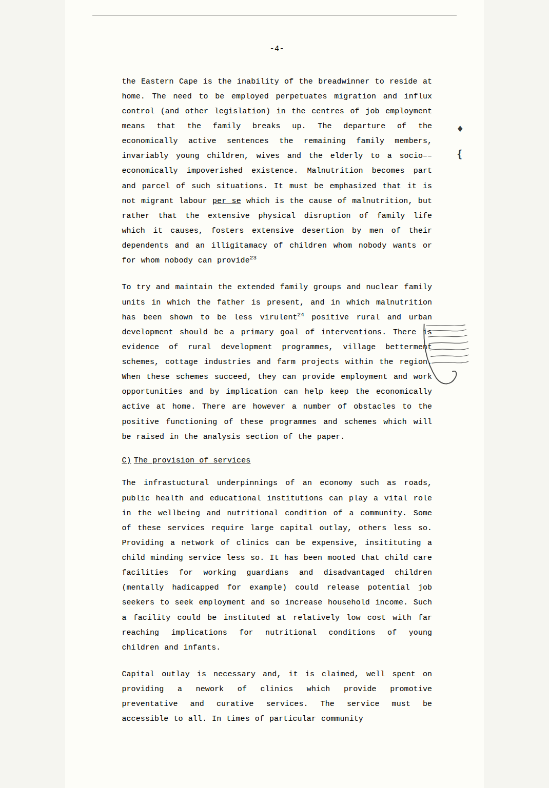-4-
♦
❴
the Eastern Cape is the inability of the breadwinner to reside at home. The need to be employed perpetuates migration and influx control (and other legislation) in the centres of job employment means that the family breaks up. The departure of the economically active sentences the remaining family members, invariably young children, wives and the elderly to a socio––economically impoverished existence. Malnutrition becomes part and parcel of such situations. It must be emphasized that it is not migrant labour per se which is the cause of malnutrition, but rather that the extensive physical disruption of family life which it causes, fosters extensive desertion by men of their dependents and an illigitamacy of children whom nobody wants or for whom nobody can provide23
To try and maintain the extended family groups and nuclear family units in which the father is present, and in which malnutrition has been shown to be less virulent24 positive rural and urban development should be a primary goal of interventions. There is evidence of rural development programmes, village betterment schemes, cottage industries and farm projects within the region. When these schemes succeed, they can provide employment and work opportunities and by implication can help keep the economically active at home. There are however a number of obstacles to the positive functioning of these programmes and schemes which will be raised in the analysis section of the paper.
C) The provision of services
The infrastuctural underpinnings of an economy such as roads, public health and educational institutions can play a vital role in the wellbeing and nutritional condition of a community. Some of these services require large capital outlay, others less so. Providing a network of clinics can be expensive, insitituting a child minding service less so. It has been mooted that child care facilities for working guardians and disadvantaged children (mentally hadicapped for example) could release potential job seekers to seek employment and so increase household income. Such a facility could be instituted at relatively low cost with far reaching implications for nutritional conditions of young children and infants.
Capital outlay is necessary and, it is claimed, well spent on providing a nework of clinics which provide promotive preventative and curative services. The service must be accessible to all. In times of particular community